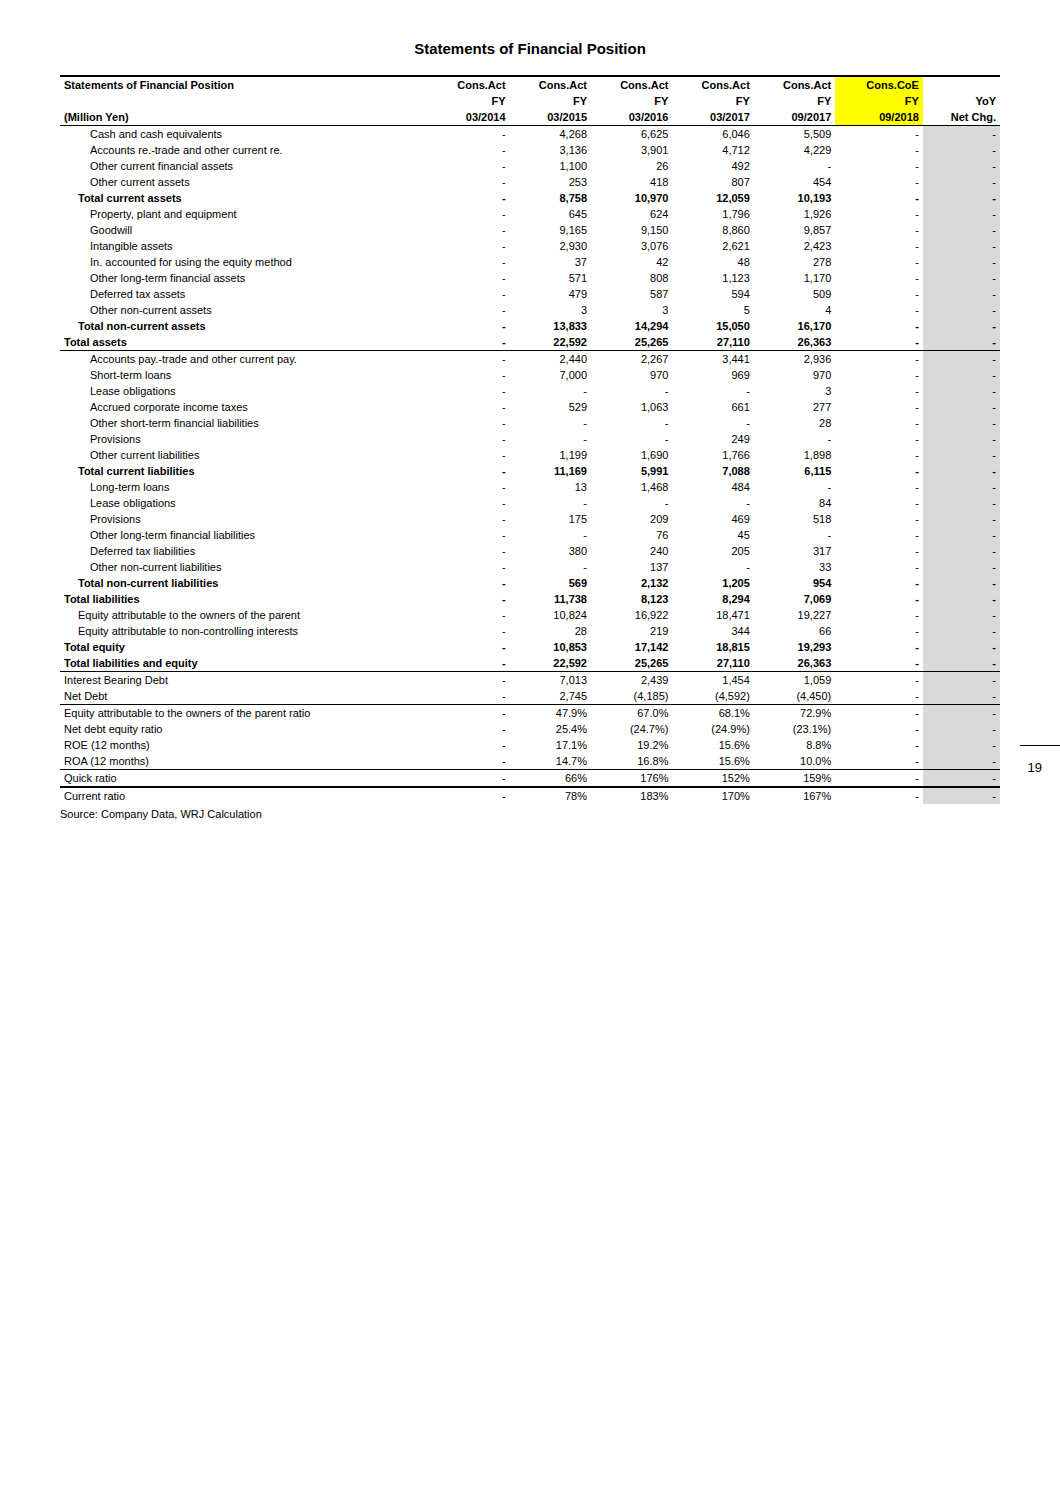Statements of Financial Position
| Statements of Financial Position | Cons.Act | Cons.Act | Cons.Act | Cons.Act | Cons.Act | Cons.CoE | |
| --- | --- | --- | --- | --- | --- | --- | --- |
| | FY | FY | FY | FY | FY | FY | YoY |
| (Million Yen) | 03/2014 | 03/2015 | 03/2016 | 03/2017 | 09/2017 | 09/2018 | Net Chg. |
| Cash and cash equivalents | - | 4,268 | 6,625 | 6,046 | 5,509 | - | - |
| Accounts re.-trade and other current re. | - | 3,136 | 3,901 | 4,712 | 4,229 | - | - |
| Other current financial assets | - | 1,100 | 26 | 492 | - | - | - |
| Other current assets | - | 253 | 418 | 807 | 454 | - | - |
| Total current assets | - | 8,758 | 10,970 | 12,059 | 10,193 | - | - |
| Property, plant and equipment | - | 645 | 624 | 1,796 | 1,926 | - | - |
| Goodwill | - | 9,165 | 9,150 | 8,860 | 9,857 | - | - |
| Intangible assets | - | 2,930 | 3,076 | 2,621 | 2,423 | - | - |
| In. accounted for using the equity method | - | 37 | 42 | 48 | 278 | - | - |
| Other long-term financial assets | - | 571 | 808 | 1,123 | 1,170 | - | - |
| Deferred tax assets | - | 479 | 587 | 594 | 509 | - | - |
| Other non-current assets | - | 3 | 3 | 5 | 4 | - | - |
| Total non-current assets | - | 13,833 | 14,294 | 15,050 | 16,170 | - | - |
| Total assets | - | 22,592 | 25,265 | 27,110 | 26,363 | - | - |
| Accounts pay.-trade and other current pay. | - | 2,440 | 2,267 | 3,441 | 2,936 | - | - |
| Short-term loans | - | 7,000 | 970 | 969 | 970 | - | - |
| Lease obligations | - | - | - | - | 3 | - | - |
| Accrued corporate income taxes | - | 529 | 1,063 | 661 | 277 | - | - |
| Other short-term financial liabilities | - | - | - | - | 28 | - | - |
| Provisions | - | - | - | 249 | - | - | - |
| Other current liabilities | - | 1,199 | 1,690 | 1,766 | 1,898 | - | - |
| Total current liabilities | - | 11,169 | 5,991 | 7,088 | 6,115 | - | - |
| Long-term loans | - | 13 | 1,468 | 484 | - | - | - |
| Lease obligations | - | - | - | - | 84 | - | - |
| Provisions | - | 175 | 209 | 469 | 518 | - | - |
| Other long-term financial liabilities | - | - | 76 | 45 | - | - | - |
| Deferred tax liabilities | - | 380 | 240 | 205 | 317 | - | - |
| Other non-current liabilities | - | - | 137 | - | 33 | - | - |
| Total non-current liabilities | - | 569 | 2,132 | 1,205 | 954 | - | - |
| Total liabilities | - | 11,738 | 8,123 | 8,294 | 7,069 | - | - |
| Equity attributable to the owners of the parent | - | 10,824 | 16,922 | 18,471 | 19,227 | - | - |
| Equity attributable to non-controlling interests | - | 28 | 219 | 344 | 66 | - | - |
| Total equity | - | 10,853 | 17,142 | 18,815 | 19,293 | - | - |
| Total liabilities and equity | - | 22,592 | 25,265 | 27,110 | 26,363 | - | - |
| Interest Bearing Debt | - | 7,013 | 2,439 | 1,454 | 1,059 | - | - |
| Net Debt | - | 2,745 | (4,185) | (4,592) | (4,450) | - | - |
| Equity attributable to the owners of the parent ratio | - | 47.9% | 67.0% | 68.1% | 72.9% | - | - |
| Net debt equity ratio | - | 25.4% | (24.7%) | (24.9%) | (23.1%) | - | - |
| ROE (12 months) | - | 17.1% | 19.2% | 15.6% | 8.8% | - | - |
| ROA (12 months) | - | 14.7% | 16.8% | 15.6% | 10.0% | - | - |
| Quick ratio | - | 66% | 176% | 152% | 159% | - | - |
| Current ratio | - | 78% | 183% | 170% | 167% | - | - |
Source: Company Data, WRJ Calculation
19